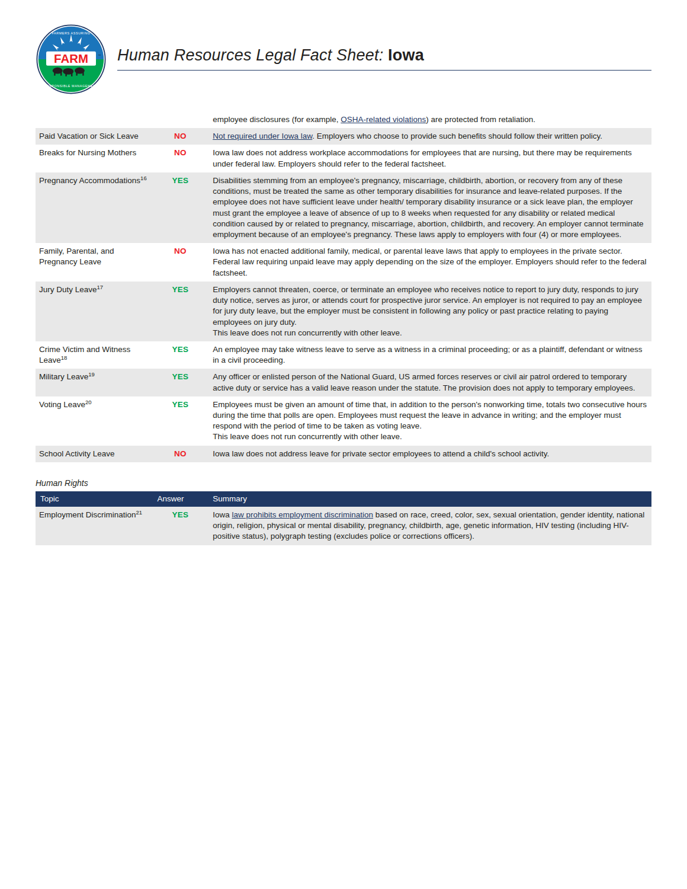FARMERS ASSURING FARM ™ RESPONSIBLE MANAGEMENT
Human Resources Legal Fact Sheet: Iowa
| | | employee disclosures (for example, OSHA-related violations ) are protected from retaliation. |
| Paid Vacation or Sick Leave | NO | Not required under Iowa law . Employers who choose to provide such benefits should follow their written policy. |
| Breaks for Nursing Mothers | NO | Iowa law does not address workplace accommodations for employees that are nursing, but there may be requirements under federal law. Employers should refer to the federal factsheet. |
| Pregnancy Accommodations 16 | YES | Disabilities stemming from an employee's pregnancy, miscarriage, childbirth, abortion, or recovery from any of these conditions, must be treated the same as other temporary disabilities for insurance and leave-related purposes. If the employee does not have sufficient leave under health/ temporary disability insurance or a sick leave plan, the employer must grant the employee a leave of absence of up to 8 weeks when requested for any disability or related medical condition caused by or related to pregnancy, miscarriage, abortion, childbirth, and recovery. An employer cannot terminate employment because of an employee's pregnancy. These laws apply to employers with four (4) or more employees. |
| Family, Parental, and Pregnancy Leave | NO | Iowa has not enacted additional family, medical, or parental leave laws that apply to employees in the private sector. Federal law requiring unpaid leave may apply depending on the size of the employer. Employers should refer to the federal factsheet. |
| Jury Duty Leave 17 | YES | Employers cannot threaten, coerce, or terminate an employee who receives notice to report to jury duty, responds to jury duty notice, serves as juror, or attends court for prospective juror service. An employer is not required to pay an employee for jury duty leave, but the employer must be consistent in following any policy or past practice relating to paying employees on jury duty. This leave does not run concurrently with other leave. |
| Crime Victim and Witness Leave 18 | YES | An employee may take witness leave to serve as a witness in a criminal proceeding; or as a plaintiff, defendant or witness in a civil proceeding. |
| Military Leave 19 | YES | Any officer or enlisted person of the National Guard, US armed forces reserves or civil air patrol ordered to temporary active duty or service has a valid leave reason under the statute. The provision does not apply to temporary employees. |
| Voting Leave 20 | YES | Employees must be given an amount of time that, in addition to the person's nonworking time, totals two consecutive hours during the time that polls are open. Employees must request the leave in advance in writing; and the employer must respond with the period of time to be taken as voting leave. This leave does not run concurrently with other leave. |
| School Activity Leave | NO | Iowa law does not address leave for private sector employees to attend a child's school activity. |
Human Rights
| Topic | Answer | Summary |
| --- | --- | --- |
| Employment Discrimination 21 | YES | Iowa law prohibits employment discrimination based on race, creed, color, sex, sexual orientation, gender identity, national origin, religion, physical or mental disability, pregnancy, childbirth, age, genetic information, HIV testing (including HIV-positive status), polygraph testing (excludes police or corrections officers). |